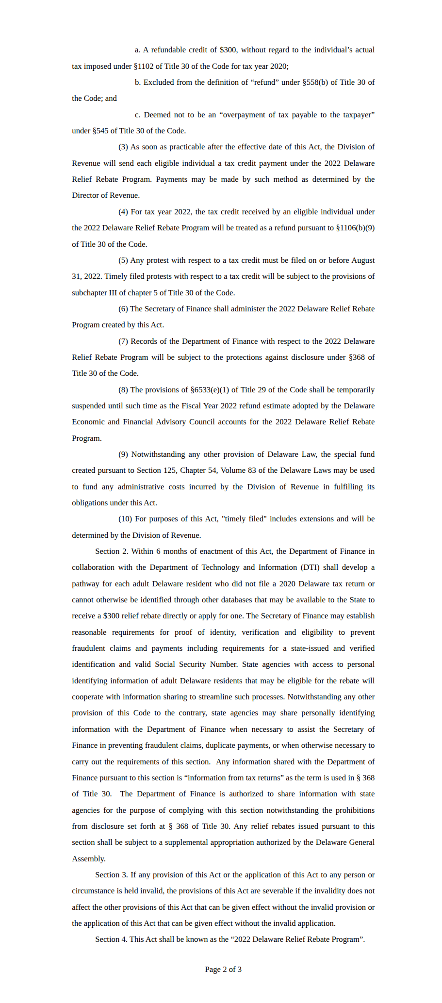a. A refundable credit of $300, without regard to the individual’s actual tax imposed under §1102 of Title 30 of the Code for tax year 2020;
b. Excluded from the definition of “refund” under §558(b) of Title 30 of the Code; and
c. Deemed not to be an “overpayment of tax payable to the taxpayer” under §545 of Title 30 of the Code.
(3) As soon as practicable after the effective date of this Act, the Division of Revenue will send each eligible individual a tax credit payment under the 2022 Delaware Relief Rebate Program. Payments may be made by such method as determined by the Director of Revenue.
(4) For tax year 2022, the tax credit received by an eligible individual under the 2022 Delaware Relief Rebate Program will be treated as a refund pursuant to §1106(b)(9) of Title 30 of the Code.
(5) Any protest with respect to a tax credit must be filed on or before August 31, 2022. Timely filed protests with respect to a tax credit will be subject to the provisions of subchapter III of chapter 5 of Title 30 of the Code.
(6) The Secretary of Finance shall administer the 2022 Delaware Relief Rebate Program created by this Act.
(7) Records of the Department of Finance with respect to the 2022 Delaware Relief Rebate Program will be subject to the protections against disclosure under §368 of Title 30 of the Code.
(8) The provisions of §6533(e)(1) of Title 29 of the Code shall be temporarily suspended until such time as the Fiscal Year 2022 refund estimate adopted by the Delaware Economic and Financial Advisory Council accounts for the 2022 Delaware Relief Rebate Program.
(9) Notwithstanding any other provision of Delaware Law, the special fund created pursuant to Section 125, Chapter 54, Volume 83 of the Delaware Laws may be used to fund any administrative costs incurred by the Division of Revenue in fulfilling its obligations under this Act.
(10) For purposes of this Act, "timely filed" includes extensions and will be determined by the Division of Revenue.
Section 2. Within 6 months of enactment of this Act, the Department of Finance in collaboration with the Department of Technology and Information (DTI) shall develop a pathway for each adult Delaware resident who did not file a 2020 Delaware tax return or cannot otherwise be identified through other databases that may be available to the State to receive a $300 relief rebate directly or apply for one. The Secretary of Finance may establish reasonable requirements for proof of identity, verification and eligibility to prevent fraudulent claims and payments including requirements for a state-issued and verified identification and valid Social Security Number. State agencies with access to personal identifying information of adult Delaware residents that may be eligible for the rebate will cooperate with information sharing to streamline such processes. Notwithstanding any other provision of this Code to the contrary, state agencies may share personally identifying information with the Department of Finance when necessary to assist the Secretary of Finance in preventing fraudulent claims, duplicate payments, or when otherwise necessary to carry out the requirements of this section. Any information shared with the Department of Finance pursuant to this section is “information from tax returns” as the term is used in § 368 of Title 30. The Department of Finance is authorized to share information with state agencies for the purpose of complying with this section notwithstanding the prohibitions from disclosure set forth at § 368 of Title 30. Any relief rebates issued pursuant to this section shall be subject to a supplemental appropriation authorized by the Delaware General Assembly.
Section 3. If any provision of this Act or the application of this Act to any person or circumstance is held invalid, the provisions of this Act are severable if the invalidity does not affect the other provisions of this Act that can be given effect without the invalid provision or the application of this Act that can be given effect without the invalid application.
Section 4. This Act shall be known as the “2022 Delaware Relief Rebate Program”.
Page 2 of 3